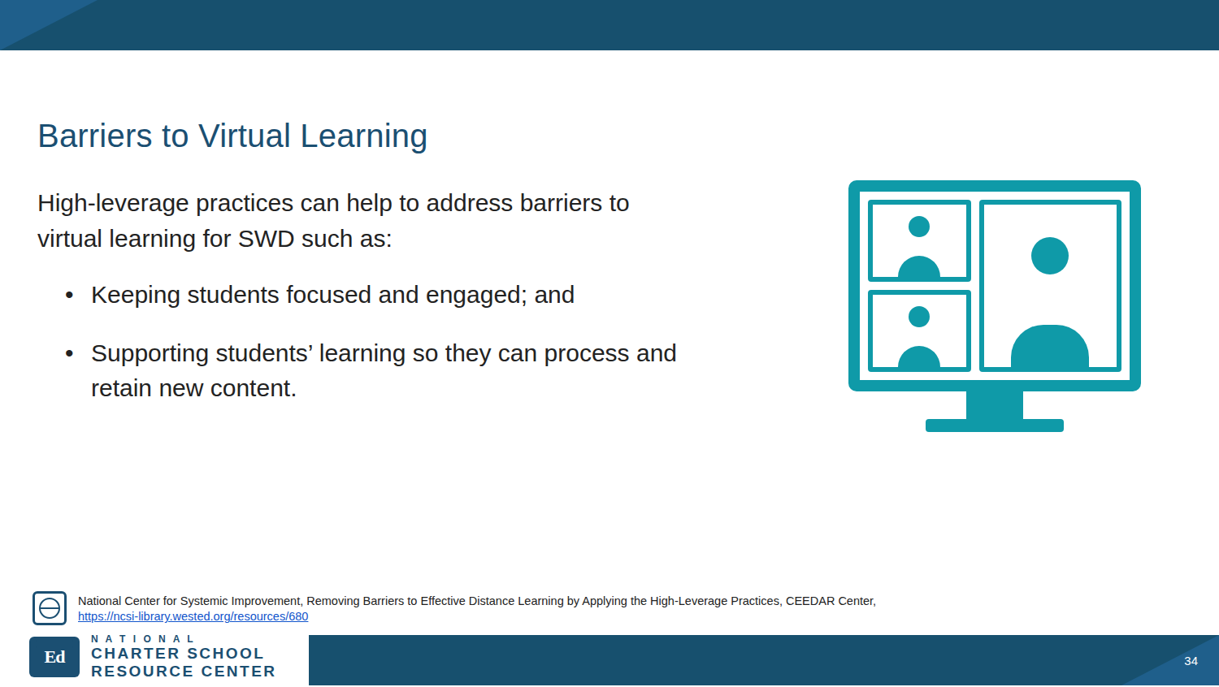Barriers to Virtual Learning
High-leverage practices can help to address barriers to virtual learning for SWD such as:
Keeping students focused and engaged; and
Supporting students’ learning so they can process and retain new content.
National Center for Systemic Improvement, Removing Barriers to Effective Distance Learning by Applying the High-Leverage Practices, CEEDAR Center,
https://ncsi-library.wested.org/resources/680
Ed
N A T I O N A L
CHARTER SCHOOL
RESOURCE CENTER
34